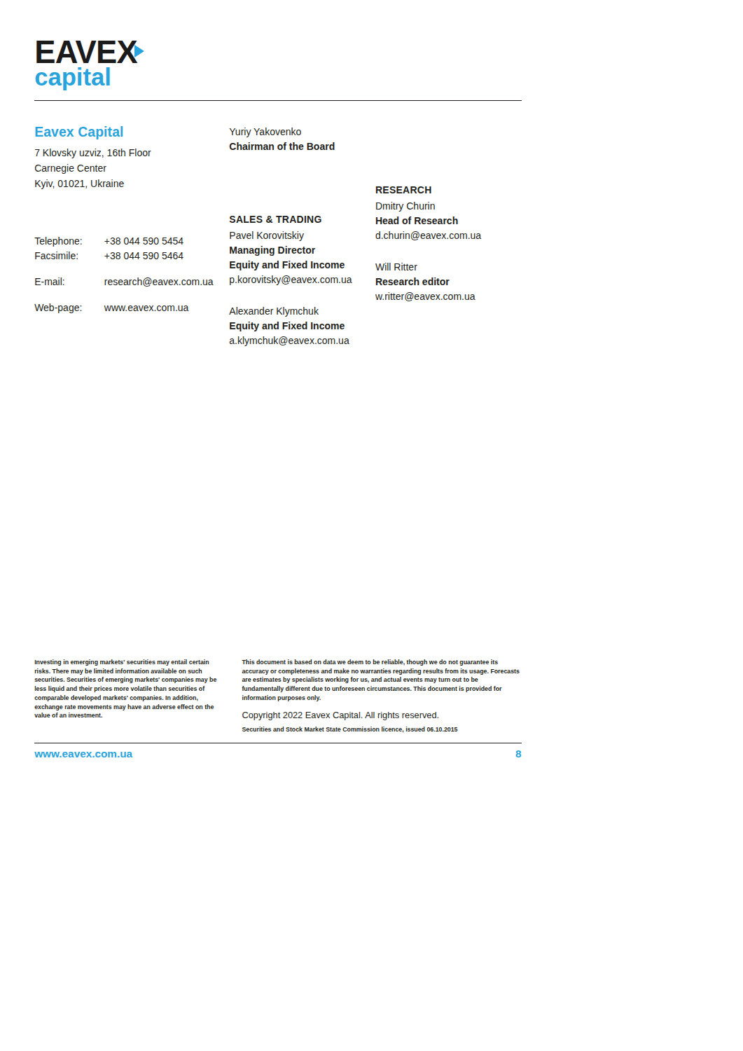EAVEX
capital
Eavex Capital
7 Klovsky uzviz, 16th Floor
Carnegie Center
Kyiv, 01021, Ukraine
| Telephone: | +38 044 590 5454 |
| Facsimile: | +38 044 590 5464 |
| E-mail: | research@eavex.com.ua |
| Web-page: | www.eavex.com.ua |
Yuriy Yakovenko
Chairman of the Board
SALES & TRADING
Pavel Korovitskiy Managing Director Equity and Fixed Income p.korovitsky@eavex.com.ua
Alexander Klymchuk Equity and Fixed Income a.klymchuk@eavex.com.ua
RESEARCH
Dmitry Churin Head of Research d.churin@eavex.com.ua
Will Ritter Research editor w.ritter@eavex.com.ua
Investing in emerging markets' securities may entail certain risks. There may be limited information available on such securities. Securities of emerging markets' companies may be less liquid and their prices more volatile than securities of comparable developed markets' companies. In addition, exchange rate movements may have an adverse effect on the value of an investment.
This document is based on data we deem to be reliable, though we do not guarantee its accuracy or completeness and make no warranties regarding results from its usage. Forecasts are estimates by specialists working for us, and actual events may turn out to be fundamentally different due to unforeseen circumstances. This document is provided for information purposes only.
Copyright 2022 Eavex Capital. All rights reserved.
Securities and Stock Market State Commission licence, issued 06.10.2015
www.eavex.com.ua 8